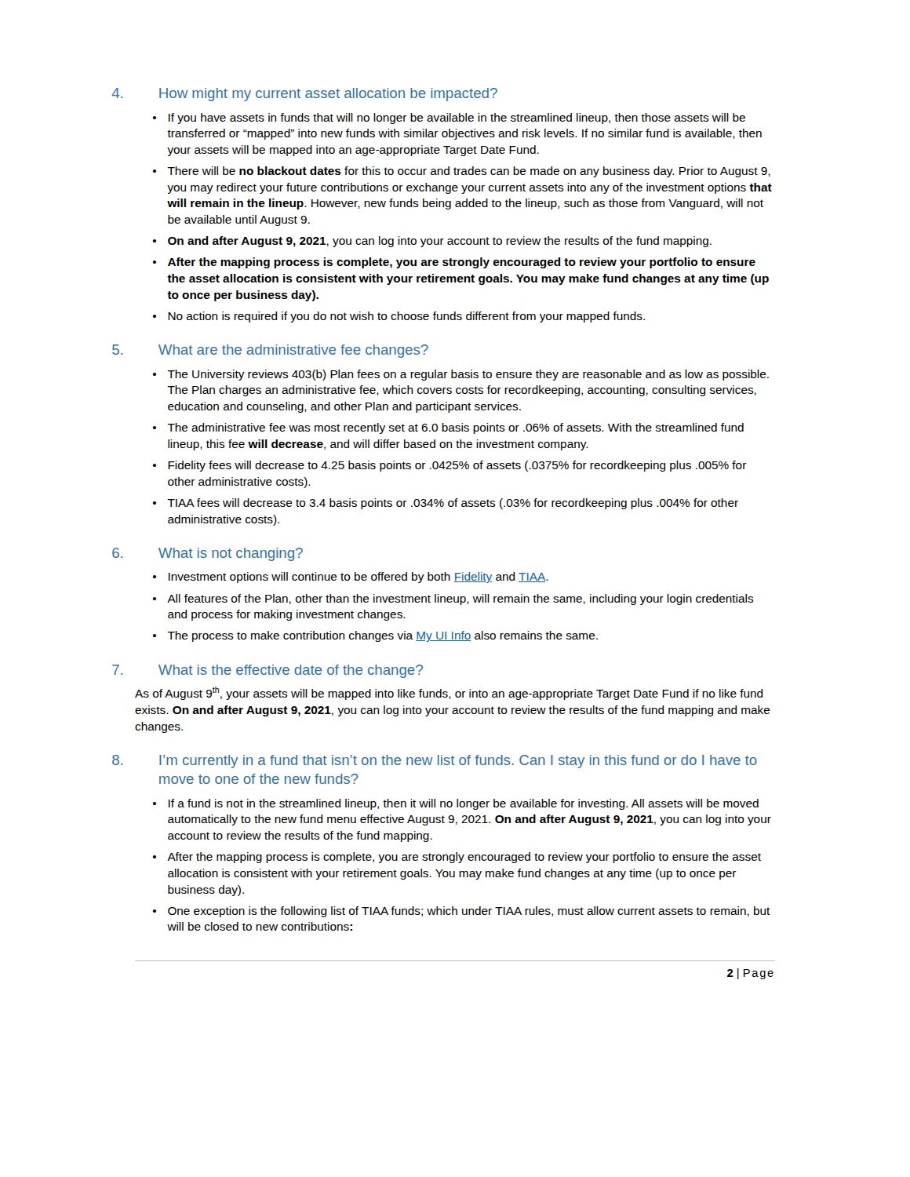4. How might my current asset allocation be impacted?
If you have assets in funds that will no longer be available in the streamlined lineup, then those assets will be transferred or “mapped” into new funds with similar objectives and risk levels. If no similar fund is available, then your assets will be mapped into an age-appropriate Target Date Fund.
There will be no blackout dates for this to occur and trades can be made on any business day. Prior to August 9, you may redirect your future contributions or exchange your current assets into any of the investment options that will remain in the lineup. However, new funds being added to the lineup, such as those from Vanguard, will not be available until August 9.
On and after August 9, 2021, you can log into your account to review the results of the fund mapping.
After the mapping process is complete, you are strongly encouraged to review your portfolio to ensure the asset allocation is consistent with your retirement goals. You may make fund changes at any time (up to once per business day).
No action is required if you do not wish to choose funds different from your mapped funds.
5. What are the administrative fee changes?
The University reviews 403(b) Plan fees on a regular basis to ensure they are reasonable and as low as possible. The Plan charges an administrative fee, which covers costs for recordkeeping, accounting, consulting services, education and counseling, and other Plan and participant services.
The administrative fee was most recently set at 6.0 basis points or .06% of assets. With the streamlined fund lineup, this fee will decrease, and will differ based on the investment company.
Fidelity fees will decrease to 4.25 basis points or .0425% of assets (.0375% for recordkeeping plus .005% for other administrative costs).
TIAA fees will decrease to 3.4 basis points or .034% of assets (.03% for recordkeeping plus .004% for other administrative costs).
6. What is not changing?
Investment options will continue to be offered by both Fidelity and TIAA.
All features of the Plan, other than the investment lineup, will remain the same, including your login credentials and process for making investment changes.
The process to make contribution changes via My UI Info also remains the same.
7. What is the effective date of the change?
As of August 9th, your assets will be mapped into like funds, or into an age-appropriate Target Date Fund if no like fund exists. On and after August 9, 2021, you can log into your account to review the results of the fund mapping and make changes.
8. I’m currently in a fund that isn’t on the new list of funds. Can I stay in this fund or do I have to move to one of the new funds?
If a fund is not in the streamlined lineup, then it will no longer be available for investing. All assets will be moved automatically to the new fund menu effective August 9, 2021. On and after August 9, 2021, you can log into your account to review the results of the fund mapping.
After the mapping process is complete, you are strongly encouraged to review your portfolio to ensure the asset allocation is consistent with your retirement goals. You may make fund changes at any time (up to once per business day).
One exception is the following list of TIAA funds; which under TIAA rules, must allow current assets to remain, but will be closed to new contributions:
2 | Page